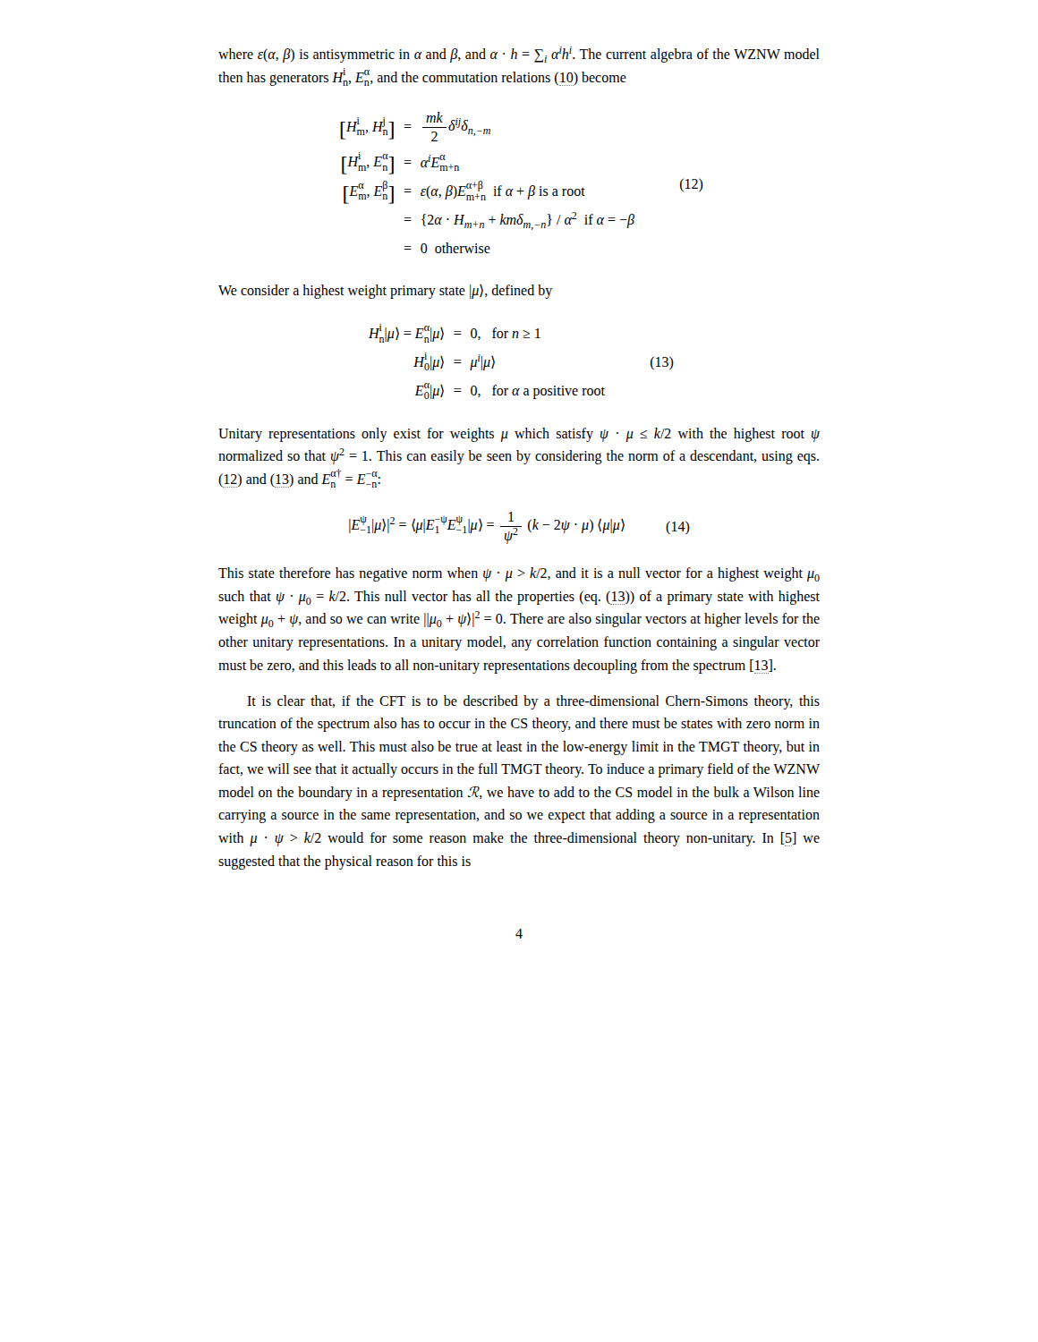where ε(α, β) is antisymmetric in α and β, and α · h = ∑i αihi. The current algebra of the WZNW model then has generators Hin, Eαn, and the commutation relations (10) become
| [ H i m , H j n ] | = | mk 2 δ ij δ n,−m |
| [ H i m , E α n ] | = | α i E α m+n |
| [ E α m , E β n ] | = | ε ( α , β ) E α+β m+n if α + β is a root |
| | = | {2 α · H m+n + kmδ m,−n } / α 2 if α = − β |
| | = | 0 otherwise |
(12)
We consider a highest weight primary state |μ⟩, defined by
| H i n / μ ⟩ = E α n / μ ⟩ | = | 0, for n ≥ 1 |
| H i 0 / μ ⟩ | = | μ i / μ ⟩ |
| E α 0 / μ ⟩ | = | 0, for α a positive root |
(13)
Unitary representations only exist for weights μ which satisfy ψ · μ ≤ k/2 with the highest root ψ normalized so that ψ2 = 1. This can easily be seen by considering the norm of a descendant, using eqs. (12) and (13) and Eα†n = E−α−n:
|Eψ−1|μ⟩|2 = ⟨μ|E−ψ1 Eψ−1|μ⟩ = 1 ψ2 (k − 2ψ · μ) ⟨μ|μ⟩
(14)
This state therefore has negative norm when ψ · μ > k/2, and it is a null vector for a highest weight μ0 such that ψ · μ0 = k/2. This null vector has all the properties (eq. (13)) of a primary state with highest weight μ0 + ψ, and so we can write ||μ0 + ψ⟩|2 = 0. There are also singular vectors at higher levels for the other unitary representations. In a unitary model, any correlation function containing a singular vector must be zero, and this leads to all non-unitary representations decoupling from the spectrum [13].
It is clear that, if the CFT is to be described by a three-dimensional Chern-Simons theory, this truncation of the spectrum also has to occur in the CS theory, and there must be states with zero norm in the CS theory as well. This must also be true at least in the low-energy limit in the TMGT theory, but in fact, we will see that it actually occurs in the full TMGT theory. To induce a primary field of the WZNW model on the boundary in a representation ℛ, we have to add to the CS model in the bulk a Wilson line carrying a source in the same representation, and so we expect that adding a source in a representation with μ · ψ > k/2 would for some reason make the three-dimensional theory non-unitary. In [5] we suggested that the physical reason for this is
4